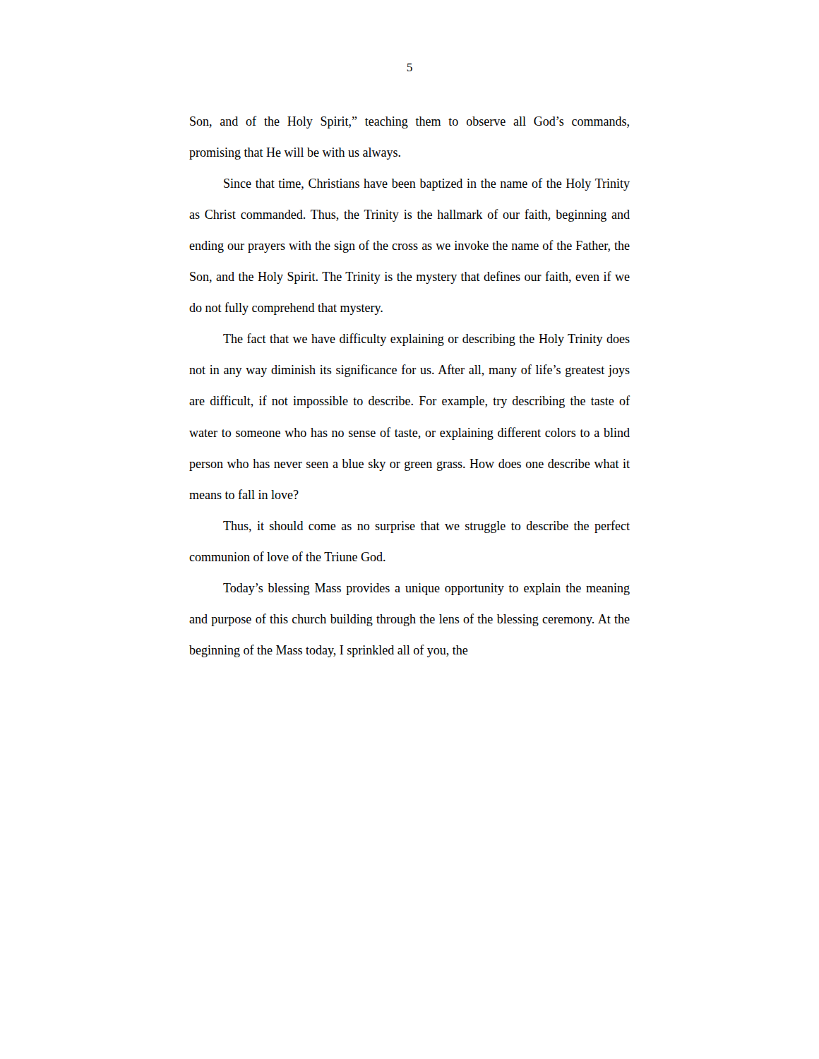5
Son, and of the Holy Spirit,” teaching them to observe all God’s commands, promising that He will be with us always.
Since that time, Christians have been baptized in the name of the Holy Trinity as Christ commanded. Thus, the Trinity is the hallmark of our faith, beginning and ending our prayers with the sign of the cross as we invoke the name of the Father, the Son, and the Holy Spirit. The Trinity is the mystery that defines our faith, even if we do not fully comprehend that mystery.
The fact that we have difficulty explaining or describing the Holy Trinity does not in any way diminish its significance for us. After all, many of life’s greatest joys are difficult, if not impossible to describe. For example, try describing the taste of water to someone who has no sense of taste, or explaining different colors to a blind person who has never seen a blue sky or green grass. How does one describe what it means to fall in love?
Thus, it should come as no surprise that we struggle to describe the perfect communion of love of the Triune God.
Today’s blessing Mass provides a unique opportunity to explain the meaning and purpose of this church building through the lens of the blessing ceremony. At the beginning of the Mass today, I sprinkled all of you, the